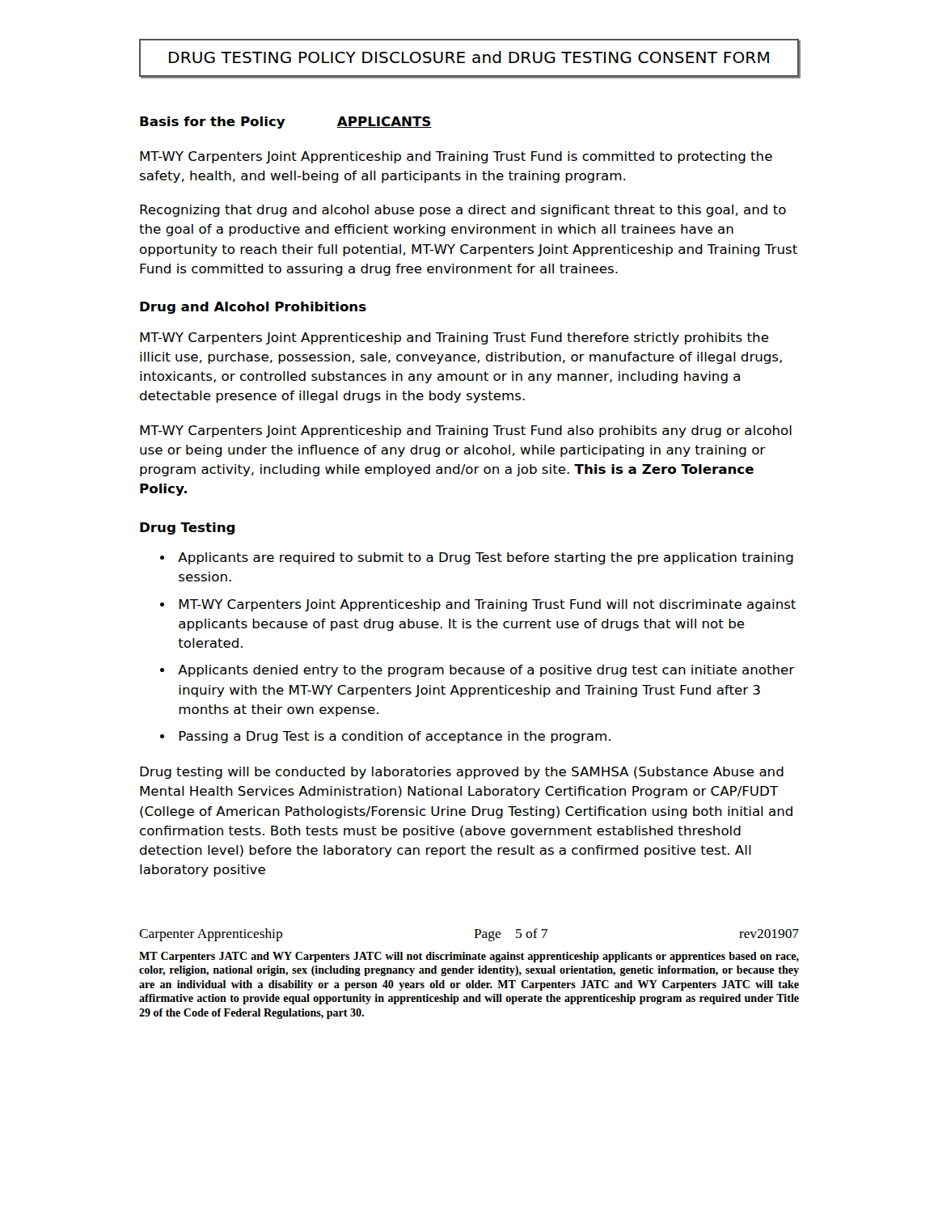DRUG TESTING POLICY DISCLOSURE and DRUG TESTING CONSENT FORM
Basis for the Policy APPLICANTS
MT-WY Carpenters Joint Apprenticeship and Training Trust Fund is committed to protecting the safety, health, and well-being of all participants in the training program.
Recognizing that drug and alcohol abuse pose a direct and significant threat to this goal, and to the goal of a productive and efficient working environment in which all trainees have an opportunity to reach their full potential, MT-WY Carpenters Joint Apprenticeship and Training Trust Fund is committed to assuring a drug free environment for all trainees.
Drug and Alcohol Prohibitions
MT-WY Carpenters Joint Apprenticeship and Training Trust Fund therefore strictly prohibits the illicit use, purchase, possession, sale, conveyance, distribution, or manufacture of illegal drugs, intoxicants, or controlled substances in any amount or in any manner, including having a detectable presence of illegal drugs in the body systems.
MT-WY Carpenters Joint Apprenticeship and Training Trust Fund also prohibits any drug or alcohol use or being under the influence of any drug or alcohol, while participating in any training or program activity, including while employed and/or on a job site. This is a Zero Tolerance Policy.
Drug Testing
Applicants are required to submit to a Drug Test before starting the pre application training session.
MT-WY Carpenters Joint Apprenticeship and Training Trust Fund will not discriminate against applicants because of past drug abuse. It is the current use of drugs that will not be tolerated.
Applicants denied entry to the program because of a positive drug test can initiate another inquiry with the MT-WY Carpenters Joint Apprenticeship and Training Trust Fund after 3 months at their own expense.
Passing a Drug Test is a condition of acceptance in the program.
Drug testing will be conducted by laboratories approved by the SAMHSA (Substance Abuse and Mental Health Services Administration) National Laboratory Certification Program or CAP/FUDT (College of American Pathologists/Forensic Urine Drug Testing) Certification using both initial and confirmation tests. Both tests must be positive (above government established threshold detection level) before the laboratory can report the result as a confirmed positive test. All laboratory positive
Carpenter Apprenticeship Page 5 of 7 rev201907
MT Carpenters JATC and WY Carpenters JATC will not discriminate against apprenticeship applicants or apprentices based on race, color, religion, national origin, sex (including pregnancy and gender identity), sexual orientation, genetic information, or because they are an individual with a disability or a person 40 years old or older. MT Carpenters JATC and WY Carpenters JATC will take affirmative action to provide equal opportunity in apprenticeship and will operate the apprenticeship program as required under Title 29 of the Code of Federal Regulations, part 30.